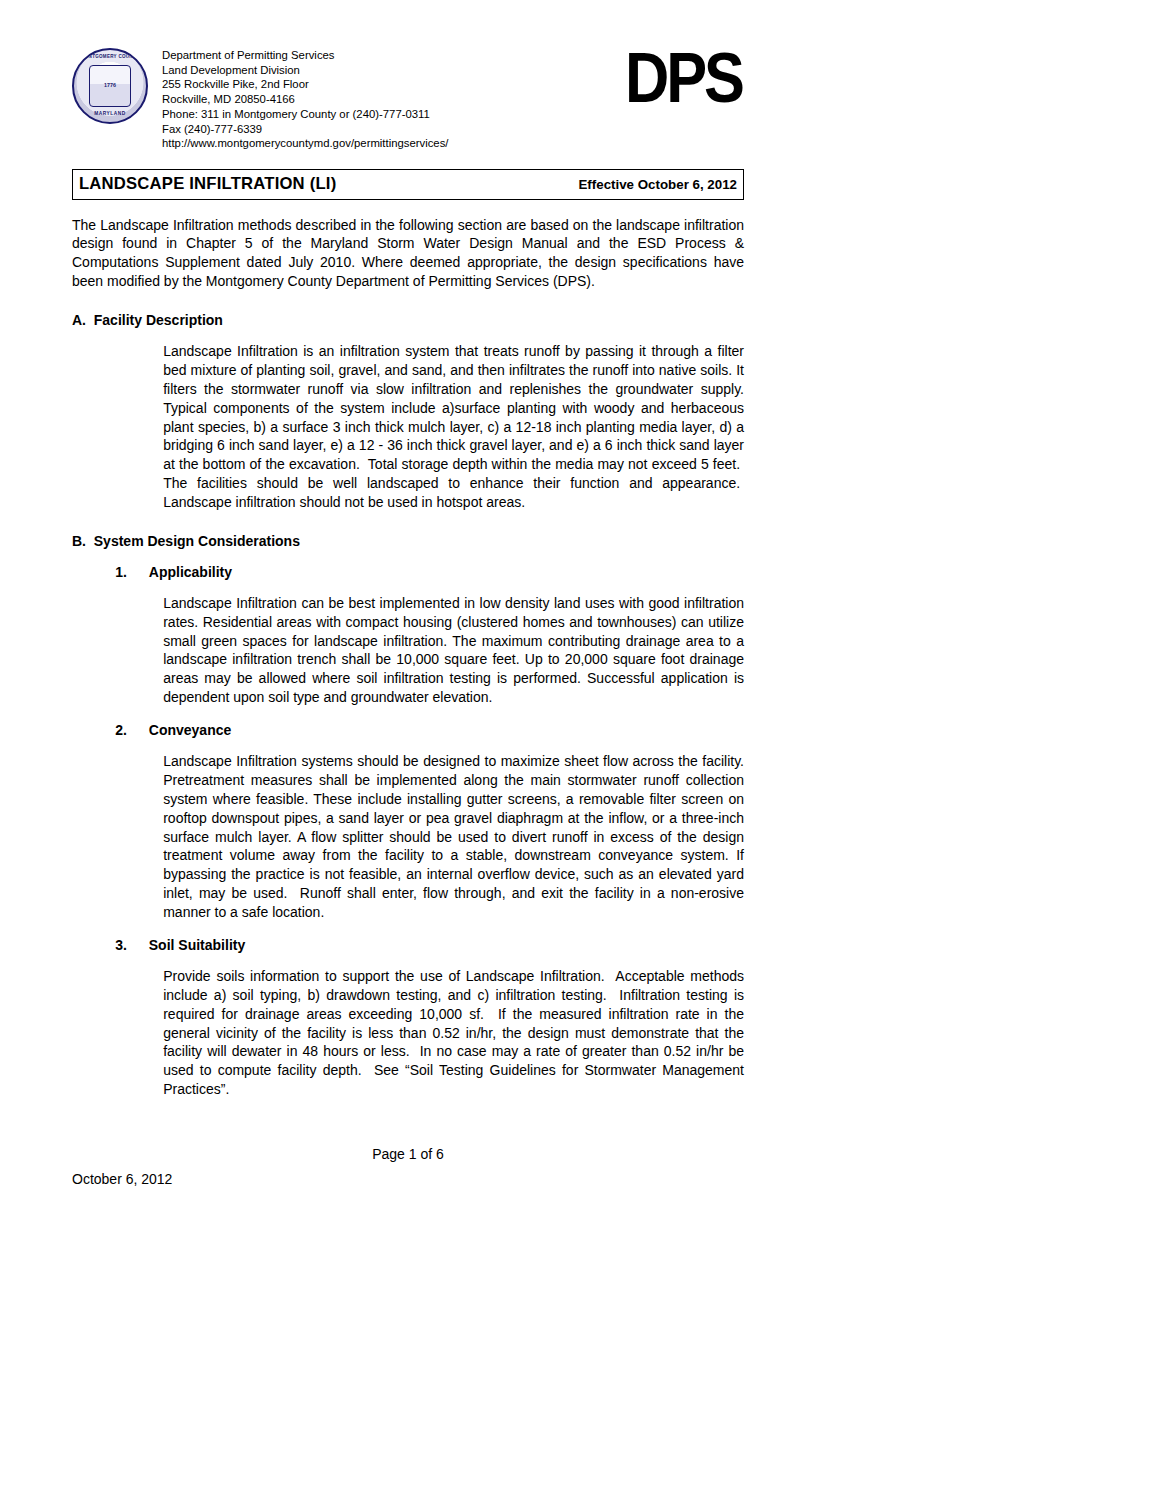1776
Department of Permitting Services
Land Development Division
255 Rockville Pike, 2nd Floor
Rockville, MD 20850-4166
Phone: 311 in Montgomery County or (240)-777-0311
Fax (240)-777-6339
http://www.montgomerycountymd.gov/permittingservices/
DPS
LANDSCAPE INFILTRATION (LI) Effective October 6, 2012
The Landscape Infiltration methods described in the following section are based on the landscape infiltration design found in Chapter 5 of the Maryland Storm Water Design Manual and the ESD Process & Computations Supplement dated July 2010. Where deemed appropriate, the design specifications have been modified by the Montgomery County Department of Permitting Services (DPS).
A. Facility Description
Landscape Infiltration is an infiltration system that treats runoff by passing it through a filter bed mixture of planting soil, gravel, and sand, and then infiltrates the runoff into native soils. It filters the stormwater runoff via slow infiltration and replenishes the groundwater supply. Typical components of the system include a)surface planting with woody and herbaceous plant species, b) a surface 3 inch thick mulch layer, c) a 12-18 inch planting media layer, d) a bridging 6 inch sand layer, e) a 12 - 36 inch thick gravel layer, and e) a 6 inch thick sand layer at the bottom of the excavation. Total storage depth within the media may not exceed 5 feet. The facilities should be well landscaped to enhance their function and appearance. Landscape infiltration should not be used in hotspot areas.
B. System Design Considerations
1. Applicability
Landscape Infiltration can be best implemented in low density land uses with good infiltration rates. Residential areas with compact housing (clustered homes and townhouses) can utilize small green spaces for landscape infiltration. The maximum contributing drainage area to a landscape infiltration trench shall be 10,000 square feet. Up to 20,000 square foot drainage areas may be allowed where soil infiltration testing is performed. Successful application is dependent upon soil type and groundwater elevation.
2. Conveyance
Landscape Infiltration systems should be designed to maximize sheet flow across the facility. Pretreatment measures shall be implemented along the main stormwater runoff collection system where feasible. These include installing gutter screens, a removable filter screen on rooftop downspout pipes, a sand layer or pea gravel diaphragm at the inflow, or a three-inch surface mulch layer. A flow splitter should be used to divert runoff in excess of the design treatment volume away from the facility to a stable, downstream conveyance system. If bypassing the practice is not feasible, an internal overflow device, such as an elevated yard inlet, may be used. Runoff shall enter, flow through, and exit the facility in a non-erosive manner to a safe location.
3. Soil Suitability
Provide soils information to support the use of Landscape Infiltration. Acceptable methods include a) soil typing, b) drawdown testing, and c) infiltration testing. Infiltration testing is required for drainage areas exceeding 10,000 sf. If the measured infiltration rate in the general vicinity of the facility is less than 0.52 in/hr, the design must demonstrate that the facility will dewater in 48 hours or less. In no case may a rate of greater than 0.52 in/hr be used to compute facility depth. See “Soil Testing Guidelines for Stormwater Management Practices”.
Page 1 of 6
October 6, 2012